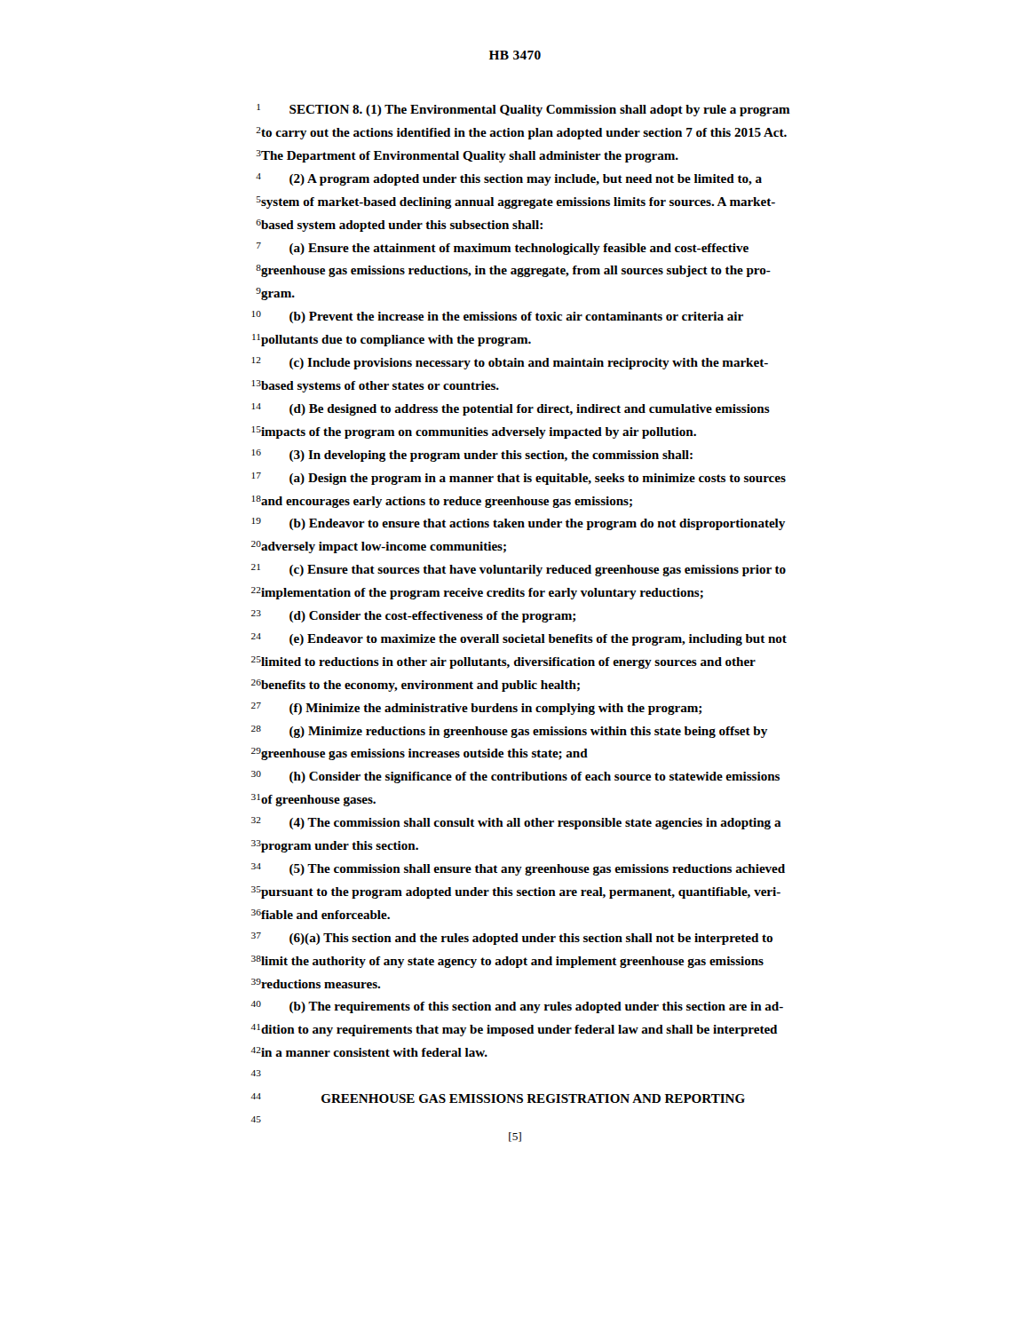HB 3470
| 1 | SECTION 8. (1) The Environmental Quality Commission shall adopt by rule a program |
| 2 | to carry out the actions identified in the action plan adopted under section 7 of this 2015 Act. |
| 3 | The Department of Environmental Quality shall administer the program. |
| 4 | (2) A program adopted under this section may include, but need not be limited to, a |
| 5 | system of market-based declining annual aggregate emissions limits for sources. A market- |
| 6 | based system adopted under this subsection shall: |
| 7 | (a) Ensure the attainment of maximum technologically feasible and cost-effective |
| 8 | greenhouse gas emissions reductions, in the aggregate, from all sources subject to the pro- |
| 9 | gram. |
| 10 | (b) Prevent the increase in the emissions of toxic air contaminants or criteria air |
| 11 | pollutants due to compliance with the program. |
| 12 | (c) Include provisions necessary to obtain and maintain reciprocity with the market- |
| 13 | based systems of other states or countries. |
| 14 | (d) Be designed to address the potential for direct, indirect and cumulative emissions |
| 15 | impacts of the program on communities adversely impacted by air pollution. |
| 16 | (3) In developing the program under this section, the commission shall: |
| 17 | (a) Design the program in a manner that is equitable, seeks to minimize costs to sources |
| 18 | and encourages early actions to reduce greenhouse gas emissions; |
| 19 | (b) Endeavor to ensure that actions taken under the program do not disproportionately |
| 20 | adversely impact low-income communities; |
| 21 | (c) Ensure that sources that have voluntarily reduced greenhouse gas emissions prior to |
| 22 | implementation of the program receive credits for early voluntary reductions; |
| 23 | (d) Consider the cost-effectiveness of the program; |
| 24 | (e) Endeavor to maximize the overall societal benefits of the program, including but not |
| 25 | limited to reductions in other air pollutants, diversification of energy sources and other |
| 26 | benefits to the economy, environment and public health; |
| 27 | (f) Minimize the administrative burdens in complying with the program; |
| 28 | (g) Minimize reductions in greenhouse gas emissions within this state being offset by |
| 29 | greenhouse gas emissions increases outside this state; and |
| 30 | (h) Consider the significance of the contributions of each source to statewide emissions |
| 31 | of greenhouse gases. |
| 32 | (4) The commission shall consult with all other responsible state agencies in adopting a |
| 33 | program under this section. |
| 34 | (5) The commission shall ensure that any greenhouse gas emissions reductions achieved |
| 35 | pursuant to the program adopted under this section are real, permanent, quantifiable, veri- |
| 36 | fiable and enforceable. |
| 37 | (6)(a) This section and the rules adopted under this section shall not be interpreted to |
| 38 | limit the authority of any state agency to adopt and implement greenhouse gas emissions |
| 39 | reductions measures. |
| 40 | (b) The requirements of this section and any rules adopted under this section are in ad- |
| 41 | dition to any requirements that may be imposed under federal law and shall be interpreted |
| 42 | in a manner consistent with federal law. |
| 43 | |
| 44 | GREENHOUSE GAS EMISSIONS REGISTRATION AND REPORTING |
| 45 | |
[5]